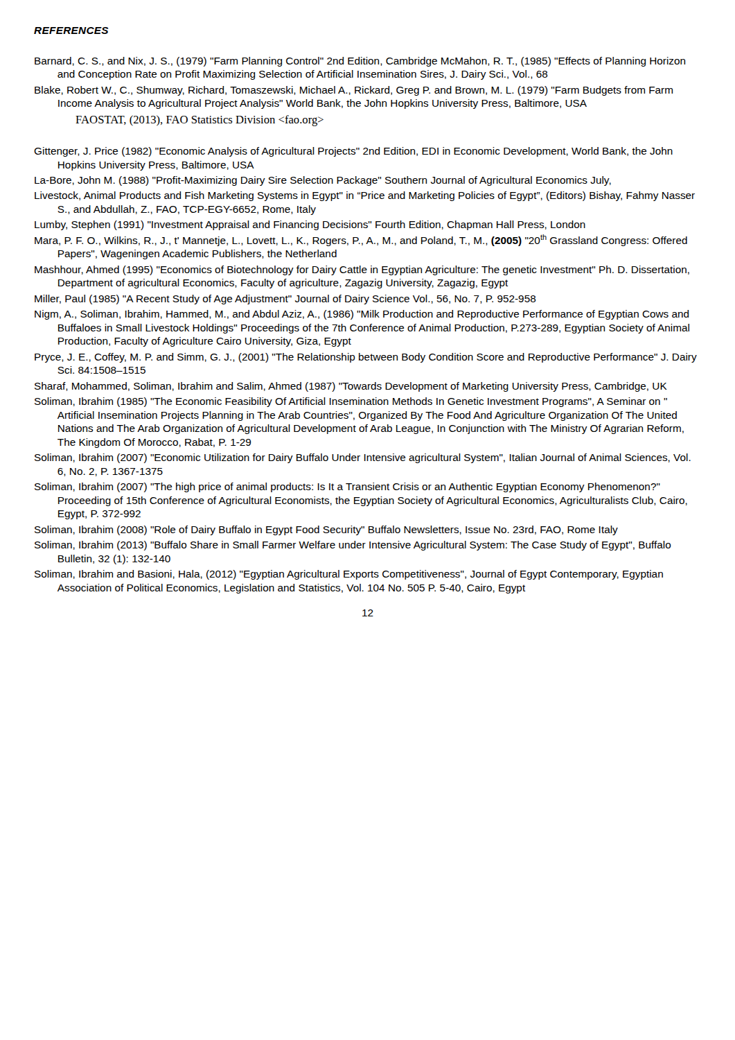REFERENCES
Barnard, C. S., and Nix, J. S., (1979) "Farm Planning Control" 2nd Edition, Cambridge McMahon, R. T., (1985) "Effects of Planning Horizon and Conception Rate on Profit Maximizing Selection of Artificial Insemination Sires, J. Dairy Sci., Vol., 68
Blake, Robert W., C., Shumway, Richard, Tomaszewski, Michael A., Rickard, Greg P. and Brown, M. L. (1979) "Farm Budgets from Farm Income Analysis to Agricultural Project Analysis" World Bank, the John Hopkins University Press, Baltimore, USA
FAOSTAT, (2013), FAO Statistics Division <fao.org>
Gittenger, J. Price (1982) "Economic Analysis of Agricultural Projects" 2nd Edition, EDI in Economic Development, World Bank, the John Hopkins University Press, Baltimore, USA
La-Bore, John M. (1988) "Profit-Maximizing Dairy Sire Selection Package" Southern Journal of Agricultural Economics July,
Livestock, Animal Products and Fish Marketing Systems in Egypt" in “Price and Marketing Policies of Egypt”, (Editors) Bishay, Fahmy Nasser S., and Abdullah, Z., FAO, TCP-EGY-6652, Rome, Italy
Lumby, Stephen (1991) "Investment Appraisal and Financing Decisions" Fourth Edition, Chapman Hall Press, London
Mara, P. F. O., Wilkins, R., J., t' Mannetje, L., Lovett, L., K., Rogers, P., A., M., and Poland, T., M., (2005) "20th Grassland Congress: Offered Papers", Wageningen Academic Publishers, the Netherland
Mashhour, Ahmed (1995) "Economics of Biotechnology for Dairy Cattle in Egyptian Agriculture: The genetic Investment" Ph. D. Dissertation, Department of agricultural Economics, Faculty of agriculture, Zagazig University, Zagazig, Egypt
Miller, Paul (1985) "A Recent Study of Age Adjustment" Journal of Dairy Science Vol., 56, No. 7, P. 952-958
Nigm, A., Soliman, Ibrahim, Hammed, M., and Abdul Aziz, A., (1986) "Milk Production and Reproductive Performance of Egyptian Cows and Buffaloes in Small Livestock Holdings" Proceedings of the 7th Conference of Animal Production, P.273-289, Egyptian Society of Animal Production, Faculty of Agriculture Cairo University, Giza, Egypt
Pryce, J. E., Coffey, M. P. and Simm, G. J., (2001) "The Relationship between Body Condition Score and Reproductive Performance" J. Dairy Sci. 84:1508–1515
Sharaf, Mohammed, Soliman, Ibrahim and Salim, Ahmed (1987) "Towards Development of Marketing University Press, Cambridge, UK
Soliman, Ibrahim (1985) "The Economic Feasibility Of Artificial Insemination Methods In Genetic Investment Programs", A Seminar on " Artificial Insemination Projects Planning in The Arab Countries", Organized By The Food And Agriculture Organization Of The United Nations and The Arab Organization of Agricultural Development of Arab League, In Conjunction with The Ministry Of Agrarian Reform, The Kingdom Of Morocco, Rabat, P. 1-29
Soliman, Ibrahim (2007) "Economic Utilization for Dairy Buffalo Under Intensive agricultural System", Italian Journal of Animal Sciences, Vol. 6, No. 2, P. 1367-1375
Soliman, Ibrahim (2007) "The high price of animal products: Is It a Transient Crisis or an Authentic Egyptian Economy Phenomenon?" Proceeding of 15th Conference of Agricultural Economists, the Egyptian Society of Agricultural Economics, Agriculturalists Club, Cairo, Egypt, P. 372-992
Soliman, Ibrahim (2008) "Role of Dairy Buffalo in Egypt Food Security" Buffalo Newsletters, Issue No. 23rd, FAO, Rome Italy
Soliman, Ibrahim (2013) "Buffalo Share in Small Farmer Welfare under Intensive Agricultural System: The Case Study of Egypt", Buffalo Bulletin, 32 (1): 132-140
Soliman, Ibrahim and Basioni, Hala, (2012) "Egyptian Agricultural Exports Competitiveness", Journal of Egypt Contemporary, Egyptian Association of Political Economics, Legislation and Statistics, Vol. 104 No. 505 P. 5-40, Cairo, Egypt
12